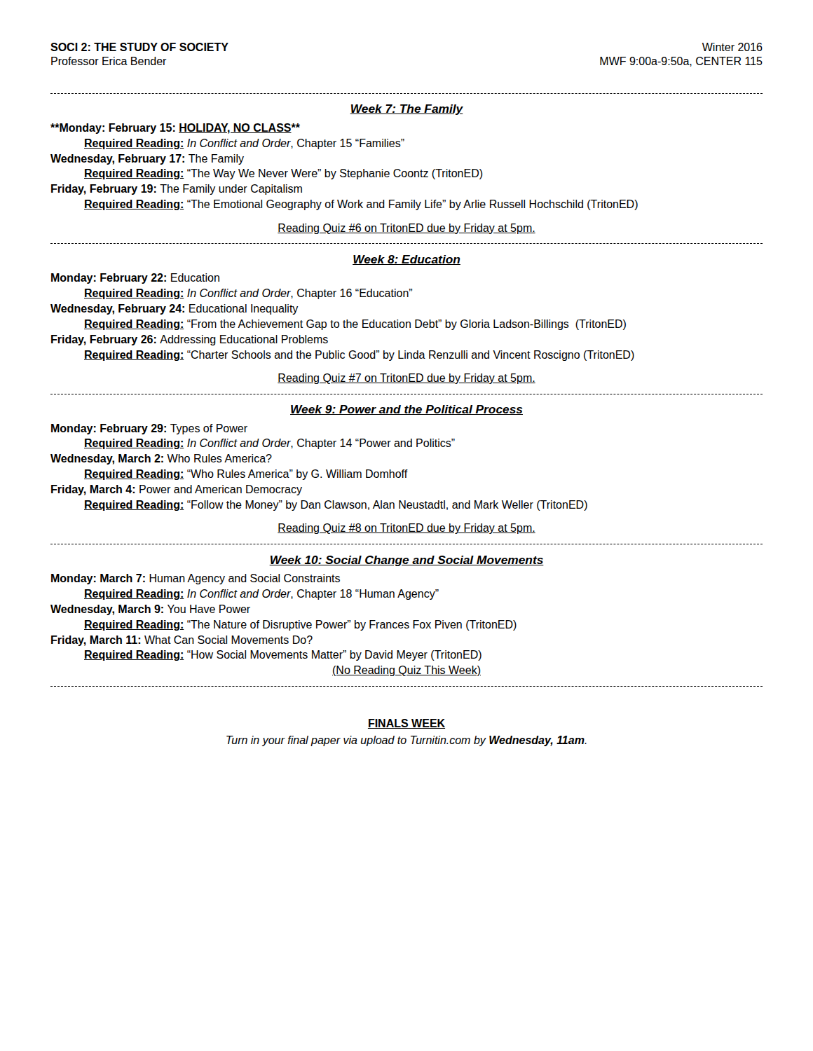SOCI 2: THE STUDY OF SOCIETY
Professor Erica Bender
Winter 2016
MWF 9:00a-9:50a, CENTER 115
Week 7: The Family
**Monday: February 15: HOLIDAY, NO CLASS**
Required Reading: In Conflict and Order, Chapter 15 “Families”
Wednesday, February 17: The Family
Required Reading: “The Way We Never Were” by Stephanie Coontz (TritonED)
Friday, February 19: The Family under Capitalism
Required Reading: “The Emotional Geography of Work and Family Life” by Arlie Russell Hochschild (TritonED)
Reading Quiz #6 on TritonED due by Friday at 5pm.
Week 8: Education
Monday: February 22: Education
Required Reading: In Conflict and Order, Chapter 16 “Education”
Wednesday, February 24: Educational Inequality
Required Reading: “From the Achievement Gap to the Education Debt” by Gloria Ladson-Billings (TritonED)
Friday, February 26: Addressing Educational Problems
Required Reading: “Charter Schools and the Public Good” by Linda Renzulli and Vincent Roscigno (TritonED)
Reading Quiz #7 on TritonED due by Friday at 5pm.
Week 9: Power and the Political Process
Monday: February 29: Types of Power
Required Reading: In Conflict and Order, Chapter 14 “Power and Politics”
Wednesday, March 2: Who Rules America?
Required Reading: “Who Rules America” by G. William Domhoff
Friday, March 4: Power and American Democracy
Required Reading: “Follow the Money” by Dan Clawson, Alan Neustadtl, and Mark Weller (TritonED)
Reading Quiz #8 on TritonED due by Friday at 5pm.
Week 10: Social Change and Social Movements
Monday: March 7: Human Agency and Social Constraints
Required Reading: In Conflict and Order, Chapter 18 “Human Agency”
Wednesday, March 9: You Have Power
Required Reading: “The Nature of Disruptive Power” by Frances Fox Piven (TritonED)
Friday, March 11: What Can Social Movements Do?
Required Reading: “How Social Movements Matter” by David Meyer (TritonED)
(No Reading Quiz This Week)
FINALS WEEK
Turn in your final paper via upload to Turnitin.com by Wednesday, 11am.